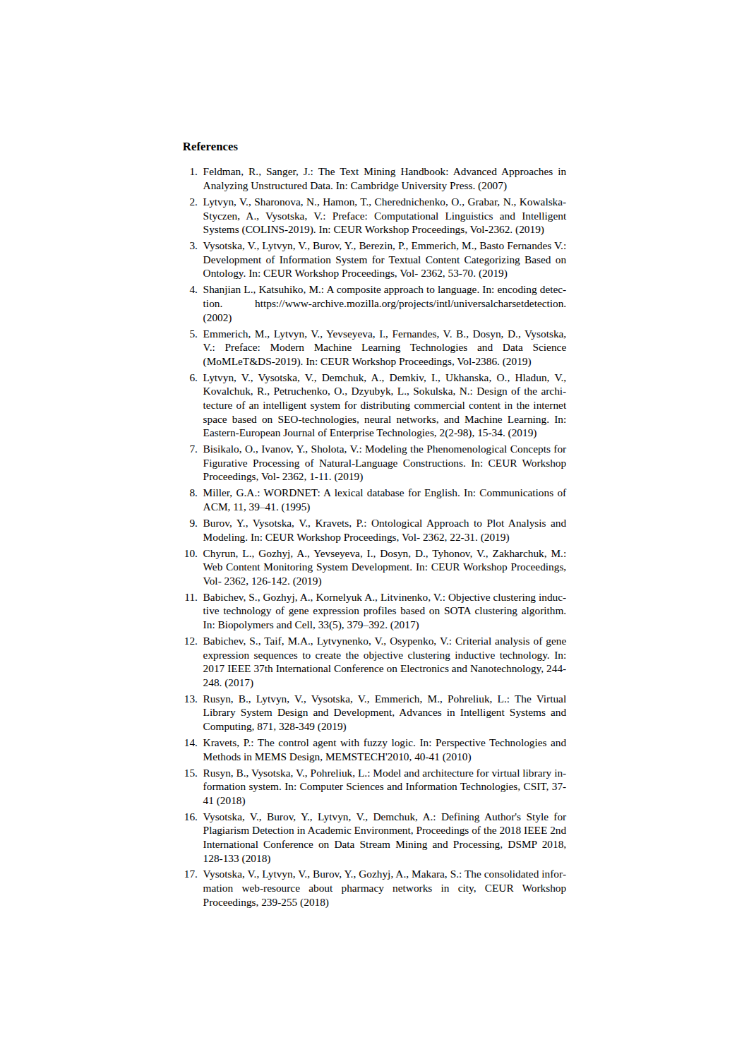References
1. Feldman, R., Sanger, J.: The Text Mining Handbook: Advanced Approaches in Analyzing Unstructured Data. In: Cambridge University Press. (2007)
2. Lytvyn, V., Sharonova, N., Hamon, T., Cherednichenko, O., Grabar, N., Kowalska-Styczen, A., Vysotska, V.: Preface: Computational Linguistics and Intelligent Systems (COLINS-2019). In: CEUR Workshop Proceedings, Vol-2362. (2019)
3. Vysotska, V., Lytvyn, V., Burov, Y., Berezin, P., Emmerich, M., Basto Fernandes V.: Development of Information System for Textual Content Categorizing Based on Ontology. In: CEUR Workshop Proceedings, Vol- 2362, 53-70. (2019)
4. Shanjian L., Katsuhiko, M.: A composite approach to language. In: encoding detection. https://www-archive.mozilla.org/projects/intl/universalcharsetdetection. (2002)
5. Emmerich, M., Lytvyn, V., Yevseyeva, I., Fernandes, V. B., Dosyn, D., Vysotska, V.: Preface: Modern Machine Learning Technologies and Data Science (MoMLeT&DS-2019). In: CEUR Workshop Proceedings, Vol-2386. (2019)
6. Lytvyn, V., Vysotska, V., Demchuk, A., Demkiv, I., Ukhanska, O., Hladun, V., Kovalchuk, R., Petruchenko, O., Dzyubyk, L., Sokulska, N.: Design of the architecture of an intelligent system for distributing commercial content in the internet space based on SEO-technologies, neural networks, and Machine Learning. In: Eastern-European Journal of Enterprise Technologies, 2(2-98), 15-34. (2019)
7. Bisikalo, O., Ivanov, Y., Sholota, V.: Modeling the Phenomenological Concepts for Figurative Processing of Natural-Language Constructions. In: CEUR Workshop Proceedings, Vol- 2362, 1-11. (2019)
8. Miller, G.A.: WORDNET: A lexical database for English. In: Communications of ACM, 11, 39–41. (1995)
9. Burov, Y., Vysotska, V., Kravets, P.: Ontological Approach to Plot Analysis and Modeling. In: CEUR Workshop Proceedings, Vol- 2362, 22-31. (2019)
10. Chyrun, L., Gozhyj, A., Yevseyeva, I., Dosyn, D., Tyhonov, V., Zakharchuk, M.: Web Content Monitoring System Development. In: CEUR Workshop Proceedings, Vol- 2362, 126-142. (2019)
11. Babichev, S., Gozhyj, A., Kornelyuk A., Litvinenko, V.: Objective clustering inductive technology of gene expression profiles based on SOTA clustering algorithm. In: Biopolymers and Cell, 33(5), 379–392. (2017)
12. Babichev, S., Taif, M.A., Lytvynenko, V., Osypenko, V.: Criterial analysis of gene expression sequences to create the objective clustering inductive technology. In: 2017 IEEE 37th International Conference on Electronics and Nanotechnology, 244-248. (2017)
13. Rusyn, B., Lytvyn, V., Vysotska, V., Emmerich, M., Pohreliuk, L.: The Virtual Library System Design and Development, Advances in Intelligent Systems and Computing, 871, 328-349 (2019)
14. Kravets, P.: The control agent with fuzzy logic. In: Perspective Technologies and Methods in MEMS Design, MEMSTECH'2010, 40-41 (2010)
15. Rusyn, B., Vysotska, V., Pohreliuk, L.: Model and architecture for virtual library information system. In: Computer Sciences and Information Technologies, CSIT, 37-41 (2018)
16. Vysotska, V., Burov, Y., Lytvyn, V., Demchuk, A.: Defining Author's Style for Plagiarism Detection in Academic Environment, Proceedings of the 2018 IEEE 2nd International Conference on Data Stream Mining and Processing, DSMP 2018, 128-133 (2018)
17. Vysotska, V., Lytvyn, V., Burov, Y., Gozhyj, A., Makara, S.: The consolidated information web-resource about pharmacy networks in city, CEUR Workshop Proceedings, 239-255 (2018)